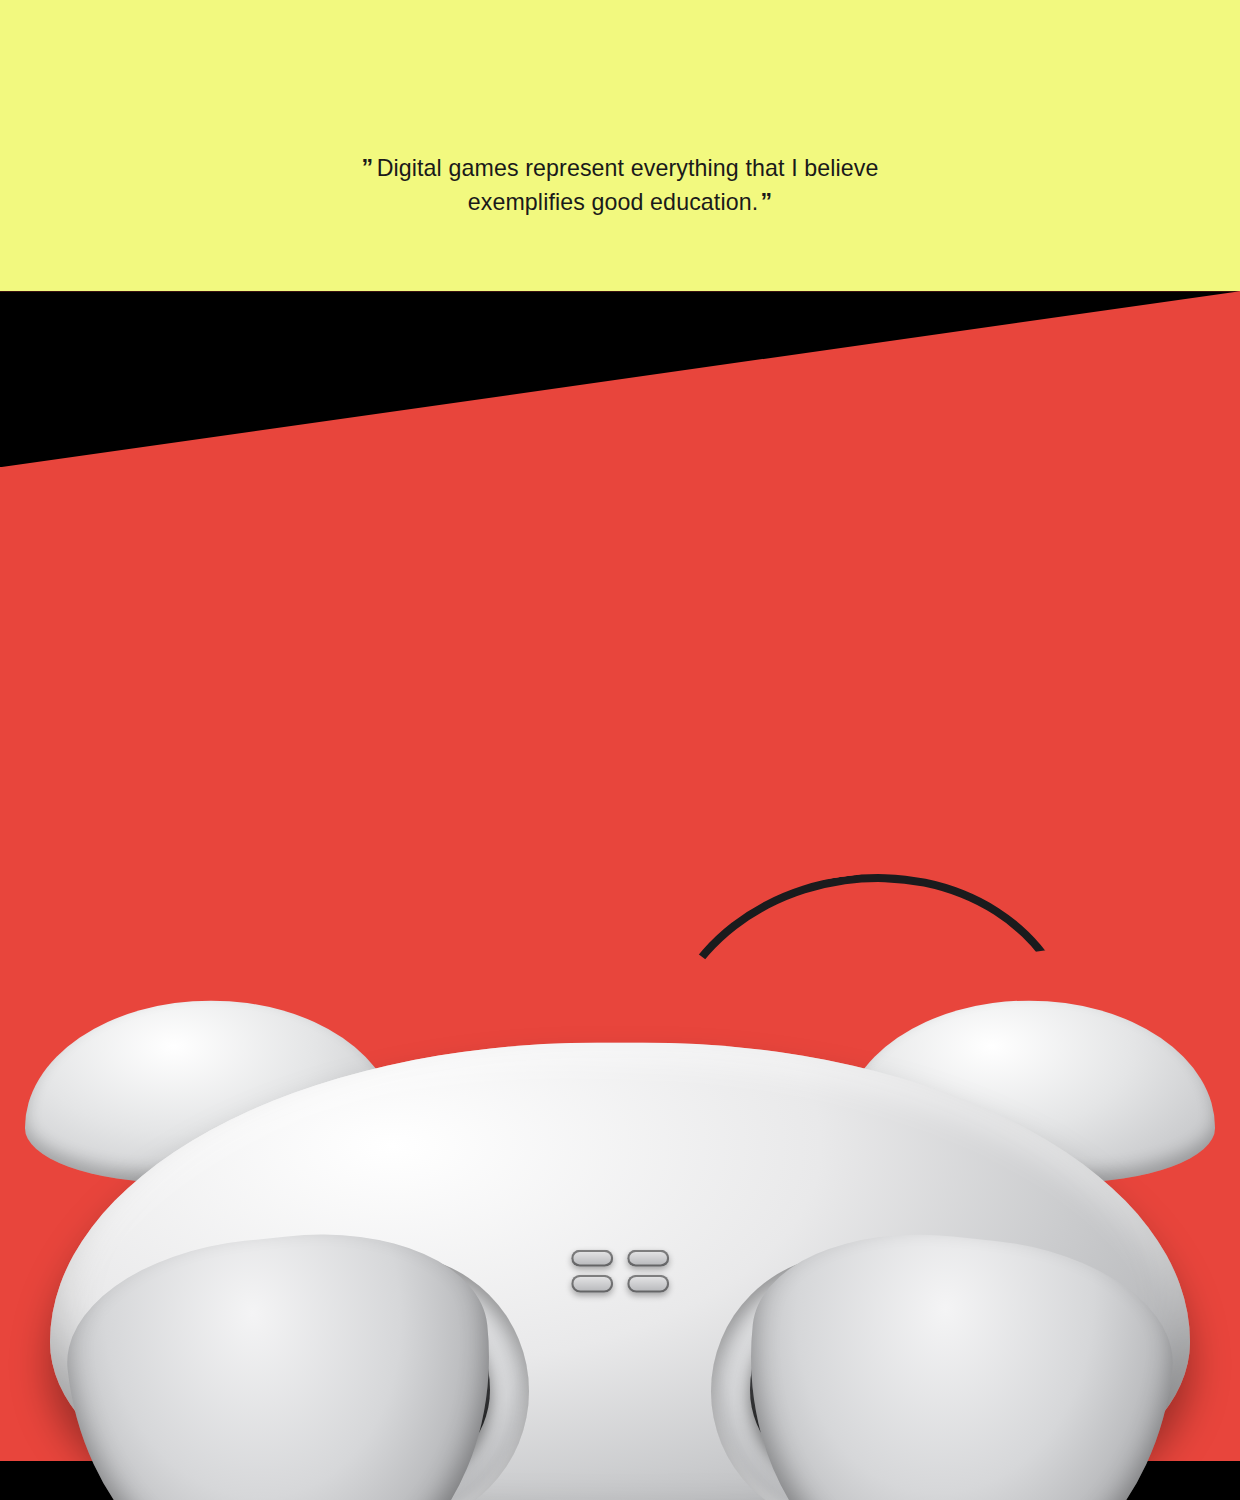”Digital games represent everything that I believe exemplifies good education.”